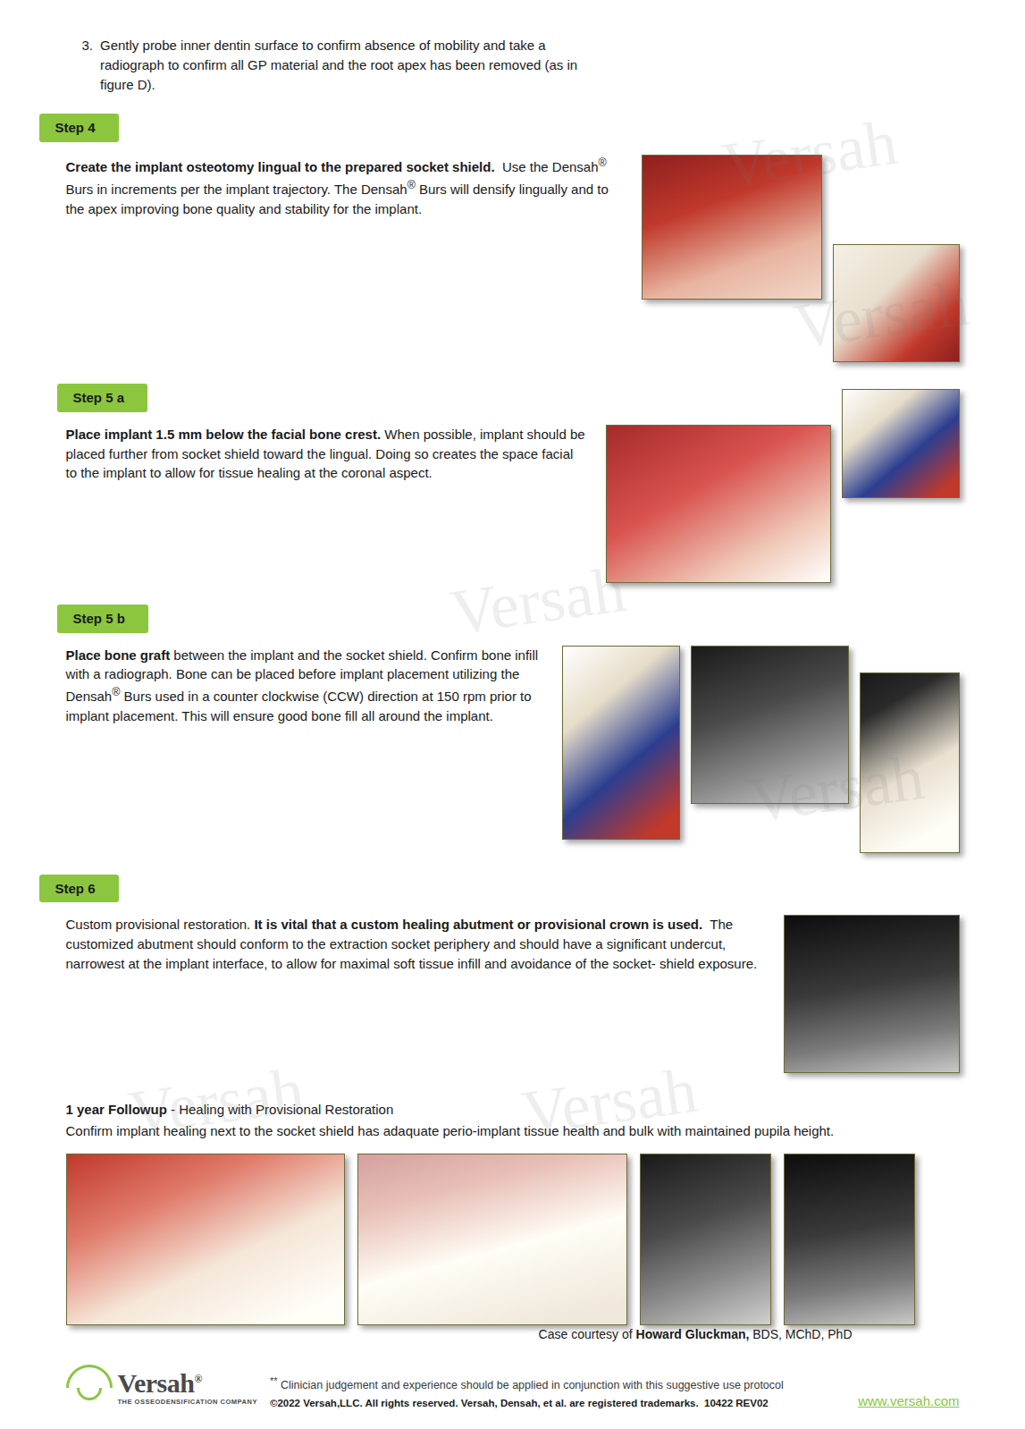Versah Versah Versah Versah Versah Versah
3. Gently probe inner dentin surface to confirm absence of mobility and take a radiograph to confirm all GP material and the root apex has been removed (as in figure D).
Step 4
Create the implant osteotomy lingual to the prepared socket shield. Use the Densah® Burs in increments per the implant trajectory. The Densah® Burs will densify lingually and to the apex improving bone quality and stability for the implant.
Step 5 a
Place implant 1.5 mm below the facial bone crest. When possible, implant should be placed further from socket shield toward the lingual. Doing so creates the space facial to the implant to allow for tissue healing at the coronal aspect.
Step 5 b
Place bone graft between the implant and the socket shield. Confirm bone infill with a radiograph. Bone can be placed before implant placement utilizing the Densah® Burs used in a counter clockwise (CCW) direction at 150 rpm prior to implant placement. This will ensure good bone fill all around the implant.
Step 6
Custom provisional restoration. It is vital that a custom healing abutment or provisional crown is used. The customized abutment should conform to the extraction socket periphery and should have a significant undercut, narrowest at the implant interface, to allow for maximal soft tissue infill and avoidance of the socket- shield exposure.
1 year Followup - Healing with Provisional Restoration
Confirm implant healing next to the socket shield has adaquate perio-implant tissue health and bulk with maintained pupila height.
Case courtesy of Howard Gluckman, BDS, MChD, PhD
Versah®
THE OSSEODENSIFICATION COMPANY
** Clinician judgement and experience should be applied in conjunction with this suggestive use protocol
©2022 Versah,LLC. All rights reserved. Versah, Densah, et al. are registered trademarks. 10422 REV02
www.versah.com